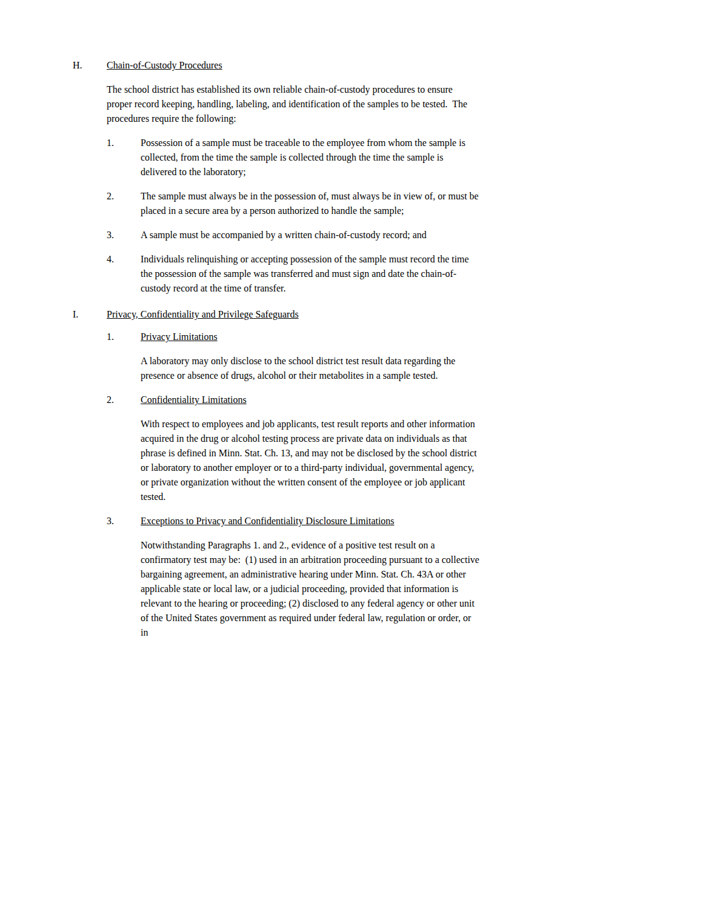H. Chain-of-Custody Procedures
The school district has established its own reliable chain-of-custody procedures to ensure proper record keeping, handling, labeling, and identification of the samples to be tested. The procedures require the following:
1. Possession of a sample must be traceable to the employee from whom the sample is collected, from the time the sample is collected through the time the sample is delivered to the laboratory;
2. The sample must always be in the possession of, must always be in view of, or must be placed in a secure area by a person authorized to handle the sample;
3. A sample must be accompanied by a written chain-of-custody record; and
4. Individuals relinquishing or accepting possession of the sample must record the time the possession of the sample was transferred and must sign and date the chain-of-custody record at the time of transfer.
I. Privacy, Confidentiality and Privilege Safeguards
1. Privacy Limitations
A laboratory may only disclose to the school district test result data regarding the presence or absence of drugs, alcohol or their metabolites in a sample tested.
2. Confidentiality Limitations
With respect to employees and job applicants, test result reports and other information acquired in the drug or alcohol testing process are private data on individuals as that phrase is defined in Minn. Stat. Ch. 13, and may not be disclosed by the school district or laboratory to another employer or to a third-party individual, governmental agency, or private organization without the written consent of the employee or job applicant tested.
3. Exceptions to Privacy and Confidentiality Disclosure Limitations
Notwithstanding Paragraphs 1. and 2., evidence of a positive test result on a confirmatory test may be: (1) used in an arbitration proceeding pursuant to a collective bargaining agreement, an administrative hearing under Minn. Stat. Ch. 43A or other applicable state or local law, or a judicial proceeding, provided that information is relevant to the hearing or proceeding; (2) disclosed to any federal agency or other unit of the United States government as required under federal law, regulation or order, or in